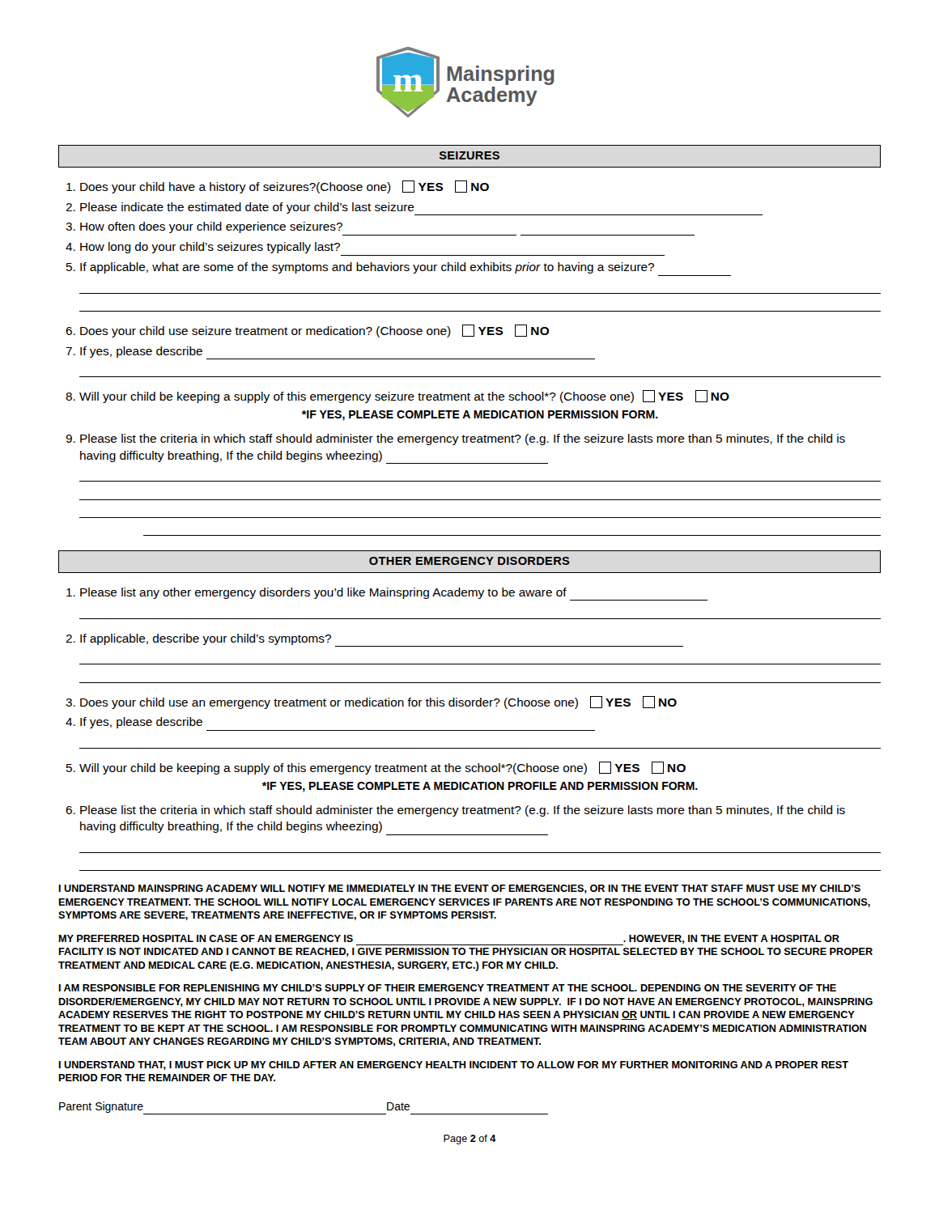m
Mainspring
Academy
SEIZURES
Does your child have a history of seizures?(Choose one) YES NO
Please indicate the estimated date of your child’s last seizure
How often does your child experience seizures?
How long do your child’s seizures typically last?
If applicable, what are some of the symptoms and behaviors your child exhibits prior to having a seizure?
Does your child use seizure treatment or medication? (Choose one) YES NO
If yes, please describe
Will your child be keeping a supply of this emergency seizure treatment at the school*? (Choose one) YES NO
*IF YES, PLEASE COMPLETE A MEDICATION PERMISSION FORM.
Please list the criteria in which staff should administer the emergency treatment? (e.g. If the seizure lasts more than 5 minutes, If the child is having difficulty breathing, If the child begins wheezing)
OTHER EMERGENCY DISORDERS
Please list any other emergency disorders you’d like Mainspring Academy to be aware of
If applicable, describe your child’s symptoms?
Does your child use an emergency treatment or medication for this disorder? (Choose one) YES NO
If yes, please describe
Will your child be keeping a supply of this emergency treatment at the school*?(Choose one) YES NO
*IF YES, PLEASE COMPLETE A MEDICATION PROFILE AND PERMISSION FORM.
Please list the criteria in which staff should administer the emergency treatment? (e.g. If the seizure lasts more than 5 minutes, If the child is having difficulty breathing, If the child begins wheezing)
I UNDERSTAND MAINSPRING ACADEMY WILL NOTIFY ME IMMEDIATELY IN THE EVENT OF EMERGENCIES, OR IN THE EVENT THAT STAFF MUST USE MY CHILD’S EMERGENCY TREATMENT. THE SCHOOL WILL NOTIFY LOCAL EMERGENCY SERVICES IF PARENTS ARE NOT RESPONDING TO THE SCHOOL’S COMMUNICATIONS, SYMPTOMS ARE SEVERE, TREATMENTS ARE INEFFECTIVE, OR IF SYMPTOMS PERSIST.
MY PREFERRED HOSPITAL IN CASE OF AN EMERGENCY IS . HOWEVER, IN THE EVENT A HOSPITAL OR FACILITY IS NOT INDICATED AND I CANNOT BE REACHED, I GIVE PERMISSION TO THE PHYSICIAN OR HOSPITAL SELECTED BY THE SCHOOL TO SECURE PROPER TREATMENT AND MEDICAL CARE (E.G. MEDICATION, ANESTHESIA, SURGERY, ETC.) FOR MY CHILD.
I AM RESPONSIBLE FOR REPLENISHING MY CHILD’S SUPPLY OF THEIR EMERGENCY TREATMENT AT THE SCHOOL. DEPENDING ON THE SEVERITY OF THE DISORDER/EMERGENCY, MY CHILD MAY NOT RETURN TO SCHOOL UNTIL I PROVIDE A NEW SUPPLY. IF I DO NOT HAVE AN EMERGENCY PROTOCOL, MAINSPRING ACADEMY RESERVES THE RIGHT TO POSTPONE MY CHILD’S RETURN UNTIL MY CHILD HAS SEEN A PHYSICIAN OR UNTIL I CAN PROVIDE A NEW EMERGENCY TREATMENT TO BE KEPT AT THE SCHOOL. I AM RESPONSIBLE FOR PROMPTLY COMMUNICATING WITH MAINSPRING ACADEMY’S MEDICATION ADMINISTRATION TEAM ABOUT ANY CHANGES REGARDING MY CHILD’S SYMPTOMS, CRITERIA, AND TREATMENT.
I UNDERSTAND THAT, I MUST PICK UP MY CHILD AFTER AN EMERGENCY HEALTH INCIDENT TO ALLOW FOR MY FURTHER MONITORING AND A PROPER REST PERIOD FOR THE REMAINDER OF THE DAY.
Parent Signature Date
Page 2 of 4